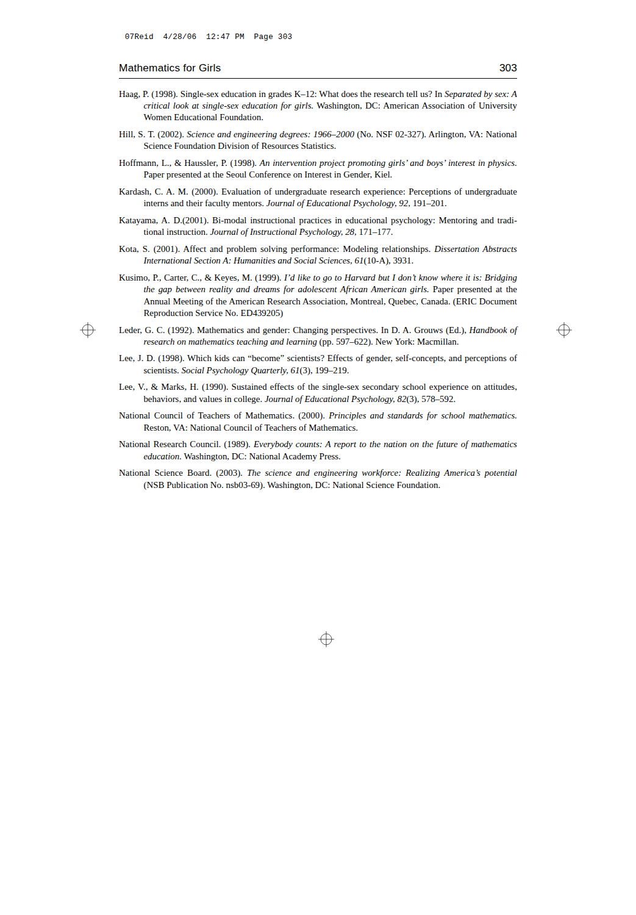07Reid 4/28/06 12:47 PM Page 303
Mathematics for Girls 303
Haag, P. (1998). Single-sex education in grades K–12: What does the research tell us? In Separated by sex: A critical look at single-sex education for girls. Washington, DC: American Association of University Women Educational Foundation.
Hill, S. T. (2002). Science and engineering degrees: 1966–2000 (No. NSF 02-327). Arlington, VA: National Science Foundation Division of Resources Statistics.
Hoffmann, L., & Haussler, P. (1998). An intervention project promoting girls’ and boys’ interest in physics. Paper presented at the Seoul Conference on Interest in Gender, Kiel.
Kardash, C. A. M. (2000). Evaluation of undergraduate research experience: Perceptions of undergraduate interns and their faculty mentors. Journal of Educational Psychology, 92, 191–201.
Katayama, A. D.(2001). Bi-modal instructional practices in educational psychology: Mentoring and traditional instruction. Journal of Instructional Psychology, 28, 171–177.
Kota, S. (2001). Affect and problem solving performance: Modeling relationships. Dissertation Abstracts International Section A: Humanities and Social Sciences, 61(10-A), 3931.
Kusimo, P., Carter, C., & Keyes, M. (1999). I’d like to go to Harvard but I don’t know where it is: Bridging the gap between reality and dreams for adolescent African American girls. Paper presented at the Annual Meeting of the American Research Association, Montreal, Quebec, Canada. (ERIC Document Reproduction Service No. ED439205)
Leder, G. C. (1992). Mathematics and gender: Changing perspectives. In D. A. Grouws (Ed.), Handbook of research on mathematics teaching and learning (pp. 597–622). New York: Macmillan.
Lee, J. D. (1998). Which kids can “become” scientists? Effects of gender, self-concepts, and perceptions of scientists. Social Psychology Quarterly, 61(3), 199–219.
Lee, V., & Marks, H. (1990). Sustained effects of the single-sex secondary school experience on attitudes, behaviors, and values in college. Journal of Educational Psychology, 82(3), 578–592.
National Council of Teachers of Mathematics. (2000). Principles and standards for school mathematics. Reston, VA: National Council of Teachers of Mathematics.
National Research Council. (1989). Everybody counts: A report to the nation on the future of mathematics education. Washington, DC: National Academy Press.
National Science Board. (2003). The science and engineering workforce: Realizing America’s potential (NSB Publication No. nsb03-69). Washington, DC: National Science Foundation.